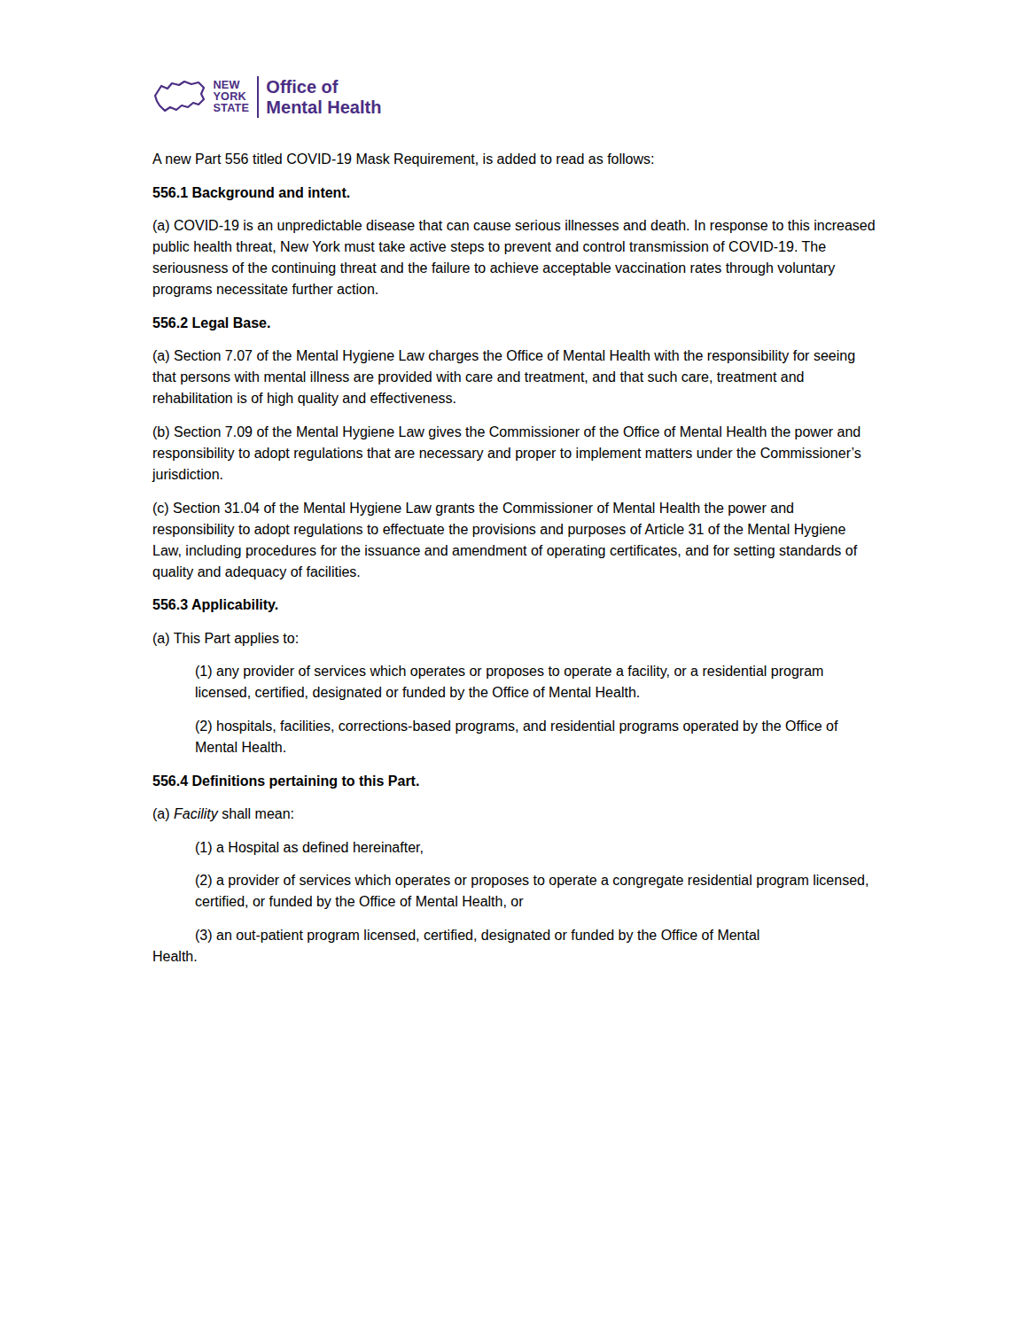New
York
State
Office of
Mental Health
A new Part 556 titled COVID-19 Mask Requirement, is added to read as follows:
556.1 Background and intent.
(a) COVID-19 is an unpredictable disease that can cause serious illnesses and death. In response to this increased public health threat, New York must take active steps to prevent and control transmission of COVID-19. The seriousness of the continuing threat and the failure to achieve acceptable vaccination rates through voluntary programs necessitate further action.
556.2 Legal Base.
(a) Section 7.07 of the Mental Hygiene Law charges the Office of Mental Health with the responsibility for seeing that persons with mental illness are provided with care and treatment, and that such care, treatment and rehabilitation is of high quality and effectiveness.
(b) Section 7.09 of the Mental Hygiene Law gives the Commissioner of the Office of Mental Health the power and responsibility to adopt regulations that are necessary and proper to implement matters under the Commissioner’s jurisdiction.
(c) Section 31.04 of the Mental Hygiene Law grants the Commissioner of Mental Health the power and responsibility to adopt regulations to effectuate the provisions and purposes of Article 31 of the Mental Hygiene Law, including procedures for the issuance and amendment of operating certificates, and for setting standards of quality and adequacy of facilities.
556.3 Applicability.
(a) This Part applies to:
(1) any provider of services which operates or proposes to operate a facility, or a residential program licensed, certified, designated or funded by the Office of Mental Health.
(2) hospitals, facilities, corrections-based programs, and residential programs operated by the Office of Mental Health.
556.4 Definitions pertaining to this Part.
(a) Facility shall mean:
(1) a Hospital as defined hereinafter,
(2) a provider of services which operates or proposes to operate a congregate residential program licensed, certified, or funded by the Office of Mental Health, or
(3) an out-patient program licensed, certified, designated or funded by the Office of Mental
Health.